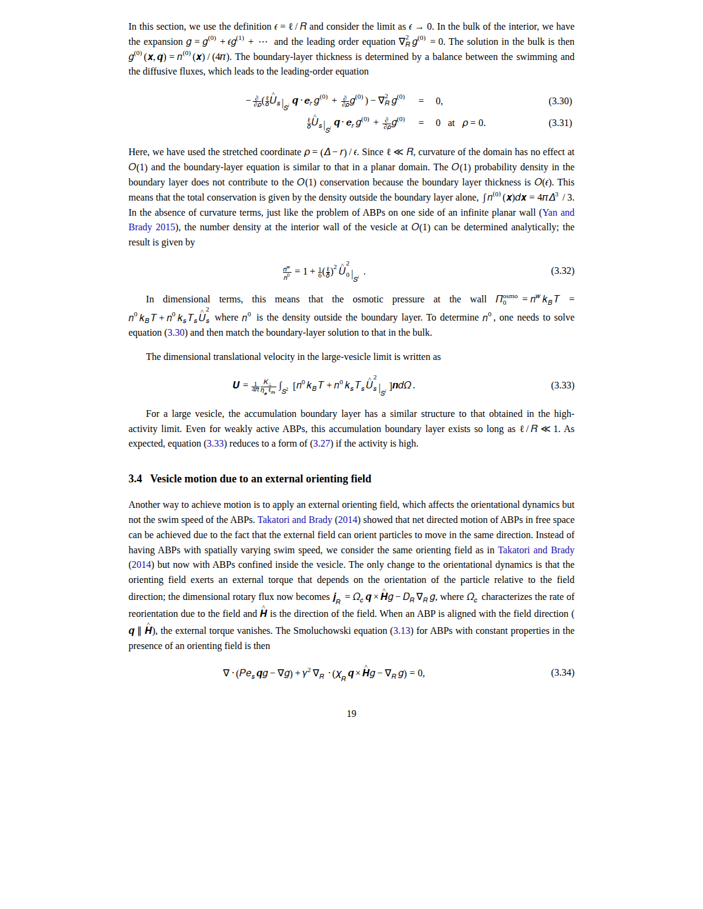In this section, we use the definition ϵ=ℓ/R and consider the limit as ϵ→0. In the bulk of the interior, we have the expansion g=g(0)+ϵg(1)+⋯ and the leading order equation ∇R2g(0)=0. The solution in the bulk is then g(0)(𝒙,𝒒)=n(0)(𝒙)/(4π). The boundary-layer thickness is determined by a balance between the swimming and the diffusive fluxes, which leads to the leading-order equation
| − ∂ ∂ ρ ( ℓ δ U ^ s / S i 𝒒 ⋅ 𝒆 r g ( 0 ) + ∂ ∂ ρ g ( 0 ) ) − ∇ R 2 g ( 0 ) | = | 0, | (3.30) |
| ℓ δ U ^ s / S i 𝒒 ⋅ 𝒆 r g ( 0 ) + ∂ ∂ ρ g ( 0 ) | = | 0 at ρ = 0 . | (3.31) |
Here, we have used the stretched coordinate ρ=(Δ−r)/ϵ. Since ℓ≪R, curvature of the domain has no effect at O(1) and the boundary-layer equation is similar to that in a planar domain. The O(1) probability density in the boundary layer does not contribute to the O(1) conservation because the boundary layer thickness is O(ϵ). This means that the total conservation is given by the density outside the boundary layer alone, ∫n(0)(𝒙)d𝒙=4πΔ3/3. In the absence of curvature terms, just like the problem of ABPs on one side of an infinite planar wall (Yan and Brady 2015), the number density at the interior wall of the vesicle at O(1) can be determined analytically; the result is given by
nwn0 = 1+ 16 (ℓδ)2 U^02 |Si .
(3.32)
In dimensional terms, this means that the osmotic pressure at the wall Π0osmo=nwkBT = n0kBT+n0ksTsU^s2 where n0 is the density outside the boundary layer. To determine n0, one needs to solve equation (3.30) and then match the boundary-layer solution to that in the bulk.
The dimensional translational velocity in the large-vesicle limit is written as
𝑼= 14π K⊥ηeℓm ∫S2 [ n0kBT + n0ksTs U^s2 |Si ] 𝒏dΩ.
(3.33)
For a large vesicle, the accumulation boundary layer has a similar structure to that obtained in the high-activity limit. Even for weakly active ABPs, this accumulation boundary layer exists so long as ℓ/R≪1. As expected, equation (3.33) reduces to a form of (3.27) if the activity is high.
3.4 Vesicle motion due to an external orienting field
Another way to achieve motion is to apply an external orienting field, which affects the orientational dynamics but not the swim speed of the ABPs. Takatori and Brady (2014) showed that net directed motion of ABPs in free space can be achieved due to the fact that the external field can orient particles to move in the same direction. Instead of having ABPs with spatially varying swim speed, we consider the same orienting field as in Takatori and Brady (2014) but now with ABPs confined inside the vesicle. The only change to the orientational dynamics is that the orienting field exerts an external torque that depends on the orientation of the particle relative to the field direction; the dimensional rotary flux now becomes 𝒋R=Ωc𝒒×𝑯^g−DR∇Rg, where Ωc characterizes the rate of reorientation due to the field and 𝑯^ is the direction of the field. When an ABP is aligned with the field direction (𝒒∥𝑯^), the external torque vanishes. The Smoluchowski equation (3.13) for ABPs with constant properties in the presence of an orienting field is then
∇⋅ ( Pes𝒒g −∇g ) + γ2 ∇R⋅ ( χR𝒒×𝑯^g − ∇Rg ) =0,
(3.34)
19